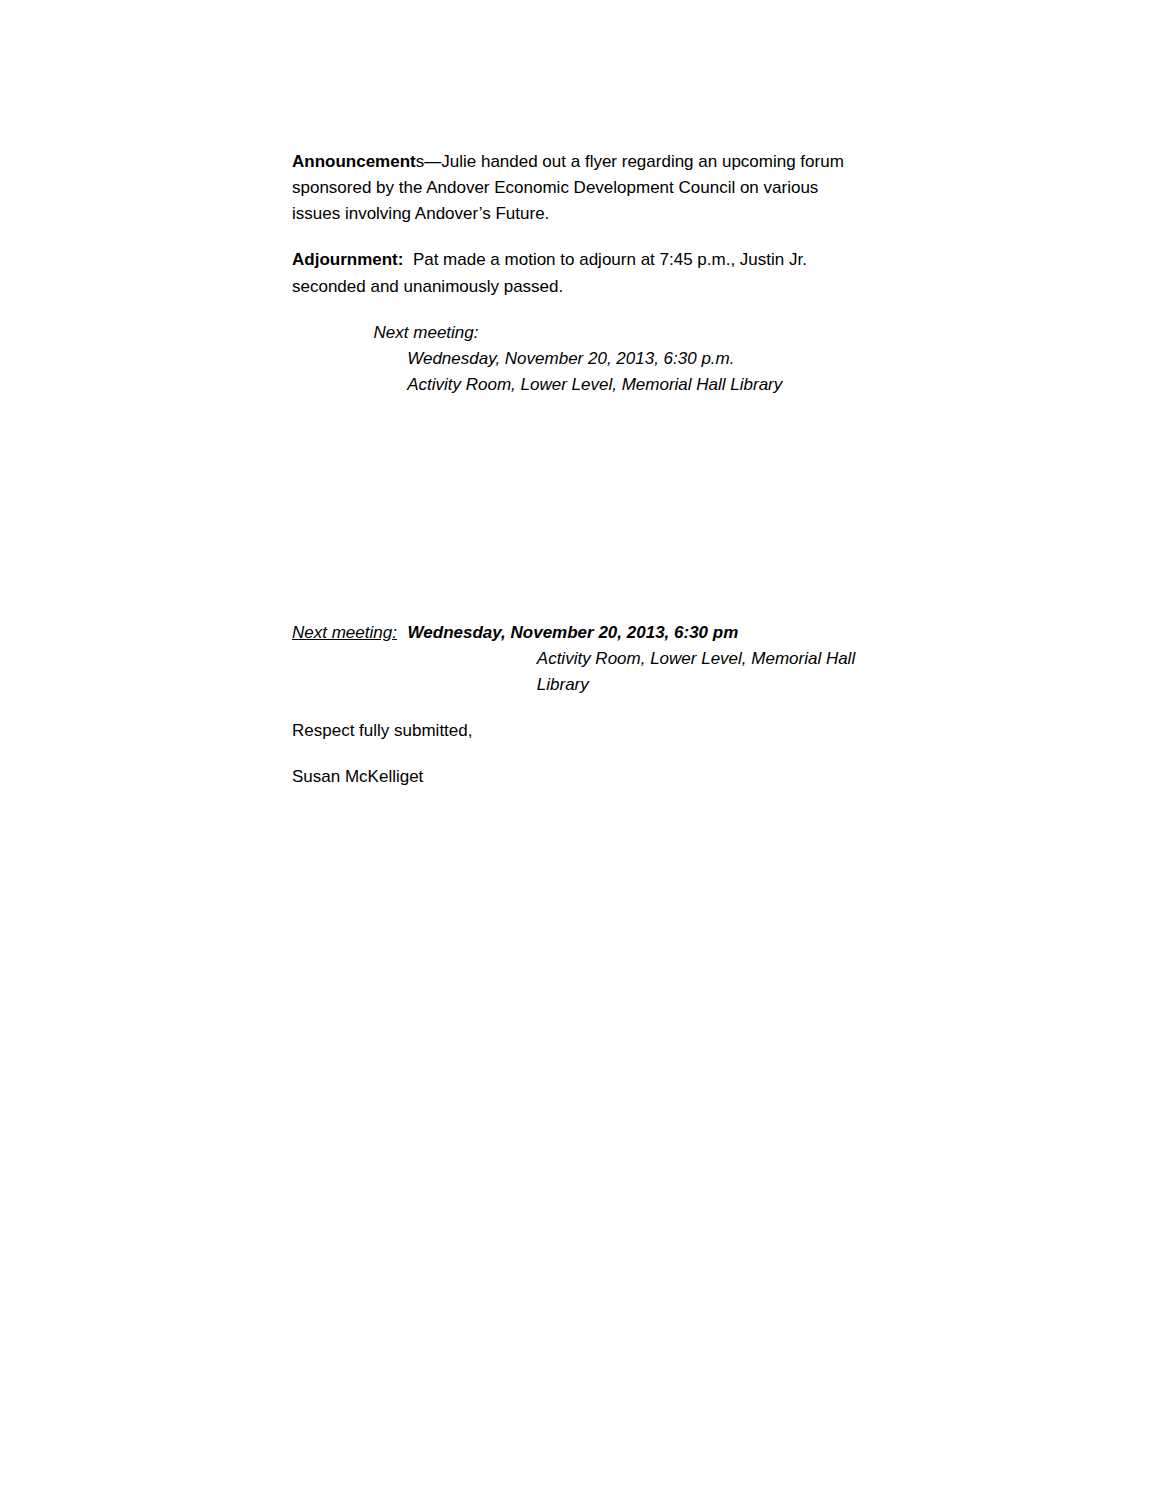Announcements—Julie handed out a flyer regarding an upcoming forum sponsored by the Andover Economic Development Council on various issues involving Andover’s Future.
Adjournment: Pat made a motion to adjourn at 7:45 p.m., Justin Jr. seconded and unanimously passed.
Next meeting: Wednesday, November 20, 2013, 6:30 p.m. Activity Room, Lower Level, Memorial Hall Library
Next meeting: Wednesday, November 20, 2013, 6:30 pm Activity Room, Lower Level, Memorial Hall Library
Respect fully submitted,
Susan McKelliget